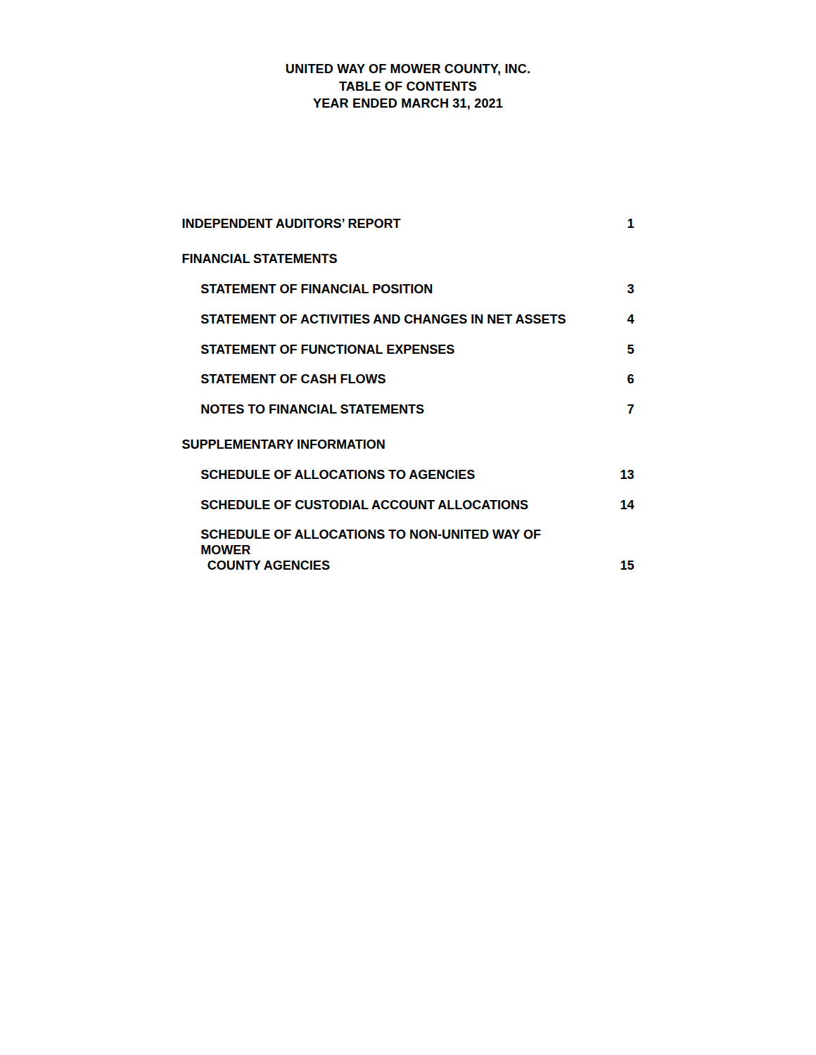UNITED WAY OF MOWER COUNTY, INC.
TABLE OF CONTENTS
YEAR ENDED MARCH 31, 2021
| INDEPENDENT AUDITORS’ REPORT | 1 |
| FINANCIAL STATEMENTS | |
| STATEMENT OF FINANCIAL POSITION | 3 |
| STATEMENT OF ACTIVITIES AND CHANGES IN NET ASSETS | 4 |
| STATEMENT OF FUNCTIONAL EXPENSES | 5 |
| STATEMENT OF CASH FLOWS | 6 |
| NOTES TO FINANCIAL STATEMENTS | 7 |
| SUPPLEMENTARY INFORMATION | |
| SCHEDULE OF ALLOCATIONS TO AGENCIES | 13 |
| SCHEDULE OF CUSTODIAL ACCOUNT ALLOCATIONS | 14 |
| SCHEDULE OF ALLOCATIONS TO NON-UNITED WAY OF MOWER COUNTY AGENCIES | 15 |